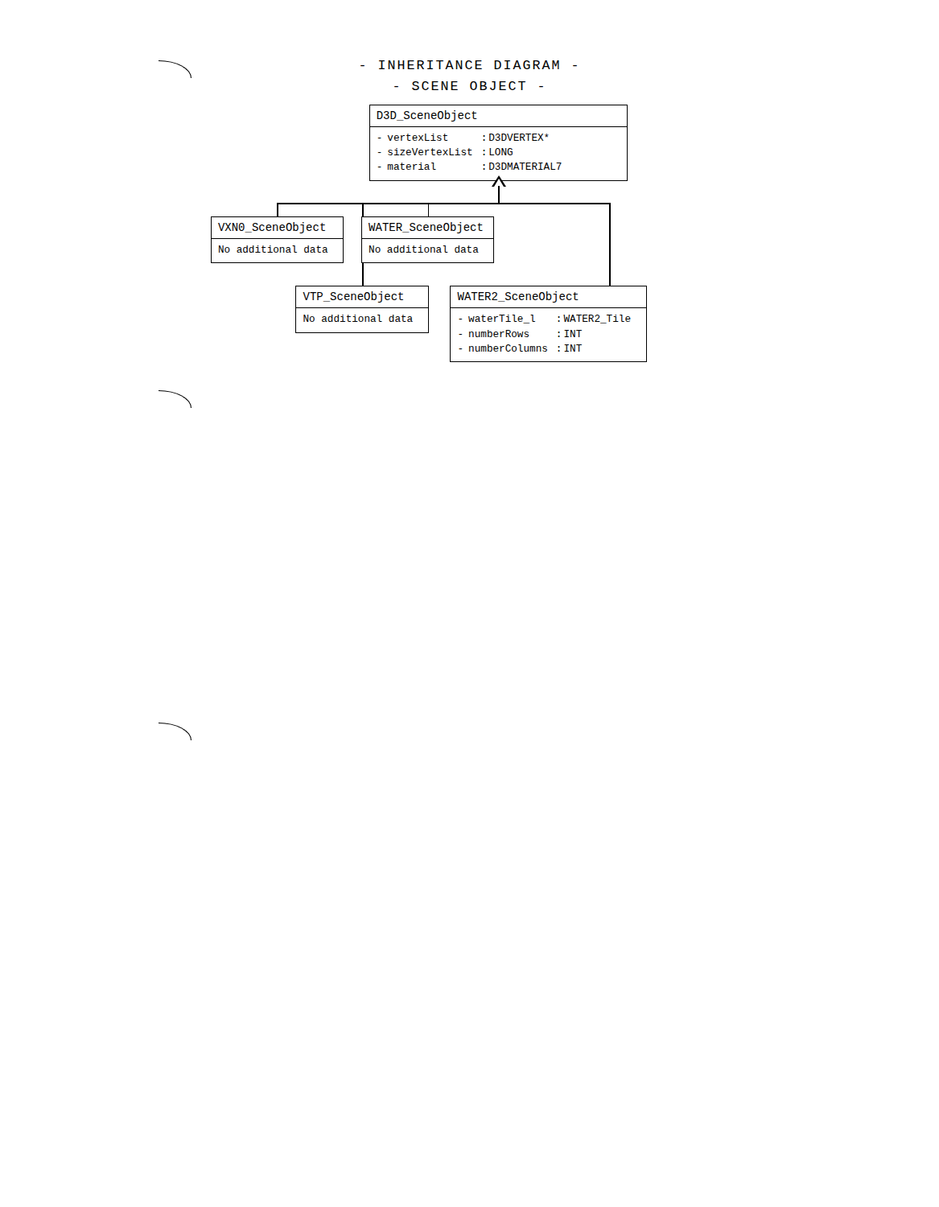- INHERITANCE DIAGRAM - - SCENE OBJECT -
D3D_SceneObject
| - | vertexList | : | D3DVERTEX* |
| - | sizeVertexList | : | LONG |
| - | material | : | D3DMATERIAL7 |
VXN0_SceneObject
No additional data
WATER_SceneObject
No additional data
VTP_SceneObject
No additional data
WATER2_SceneObject
| - | waterTile_l | : | WATER2_Tile |
| - | numberRows | : | INT |
| - | numberColumns | : | INT |